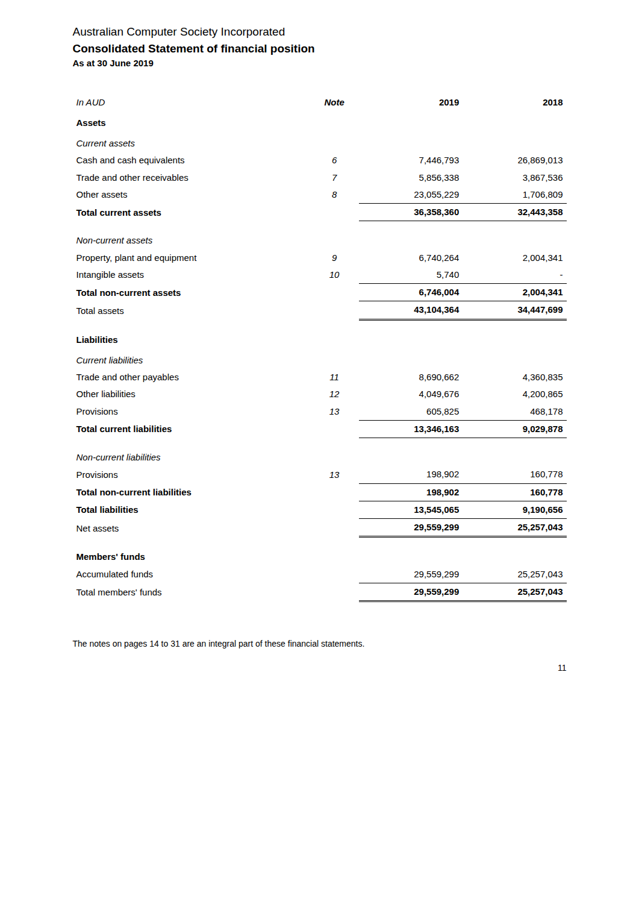Australian Computer Society Incorporated
Consolidated Statement of financial position
As at 30 June 2019
| In AUD | Note | 2019 | 2018 |
| --- | --- | --- | --- |
| Assets | | | |
| Current assets | | | |
| Cash and cash equivalents | 6 | 7,446,793 | 26,869,013 |
| Trade and other receivables | 7 | 5,856,338 | 3,867,536 |
| Other assets | 8 | 23,055,229 | 1,706,809 |
| Total current assets | | 36,358,360 | 32,443,358 |
| Non-current assets | | | |
| Property, plant and equipment | 9 | 6,740,264 | 2,004,341 |
| Intangible assets | 10 | 5,740 | - |
| Total non-current assets | | 6,746,004 | 2,004,341 |
| Total assets | | 43,104,364 | 34,447,699 |
| Liabilities | | | |
| Current liabilities | | | |
| Trade and other payables | 11 | 8,690,662 | 4,360,835 |
| Other liabilities | 12 | 4,049,676 | 4,200,865 |
| Provisions | 13 | 605,825 | 468,178 |
| Total current liabilities | | 13,346,163 | 9,029,878 |
| Non-current liabilities | | | |
| Provisions | 13 | 198,902 | 160,778 |
| Total non-current liabilities | | 198,902 | 160,778 |
| Total liabilities | | 13,545,065 | 9,190,656 |
| Net assets | | 29,559,299 | 25,257,043 |
| Members' funds | | | |
| Accumulated funds | | 29,559,299 | 25,257,043 |
| Total members' funds | | 29,559,299 | 25,257,043 |
The notes on pages 14 to 31 are an integral part of these financial statements.
11